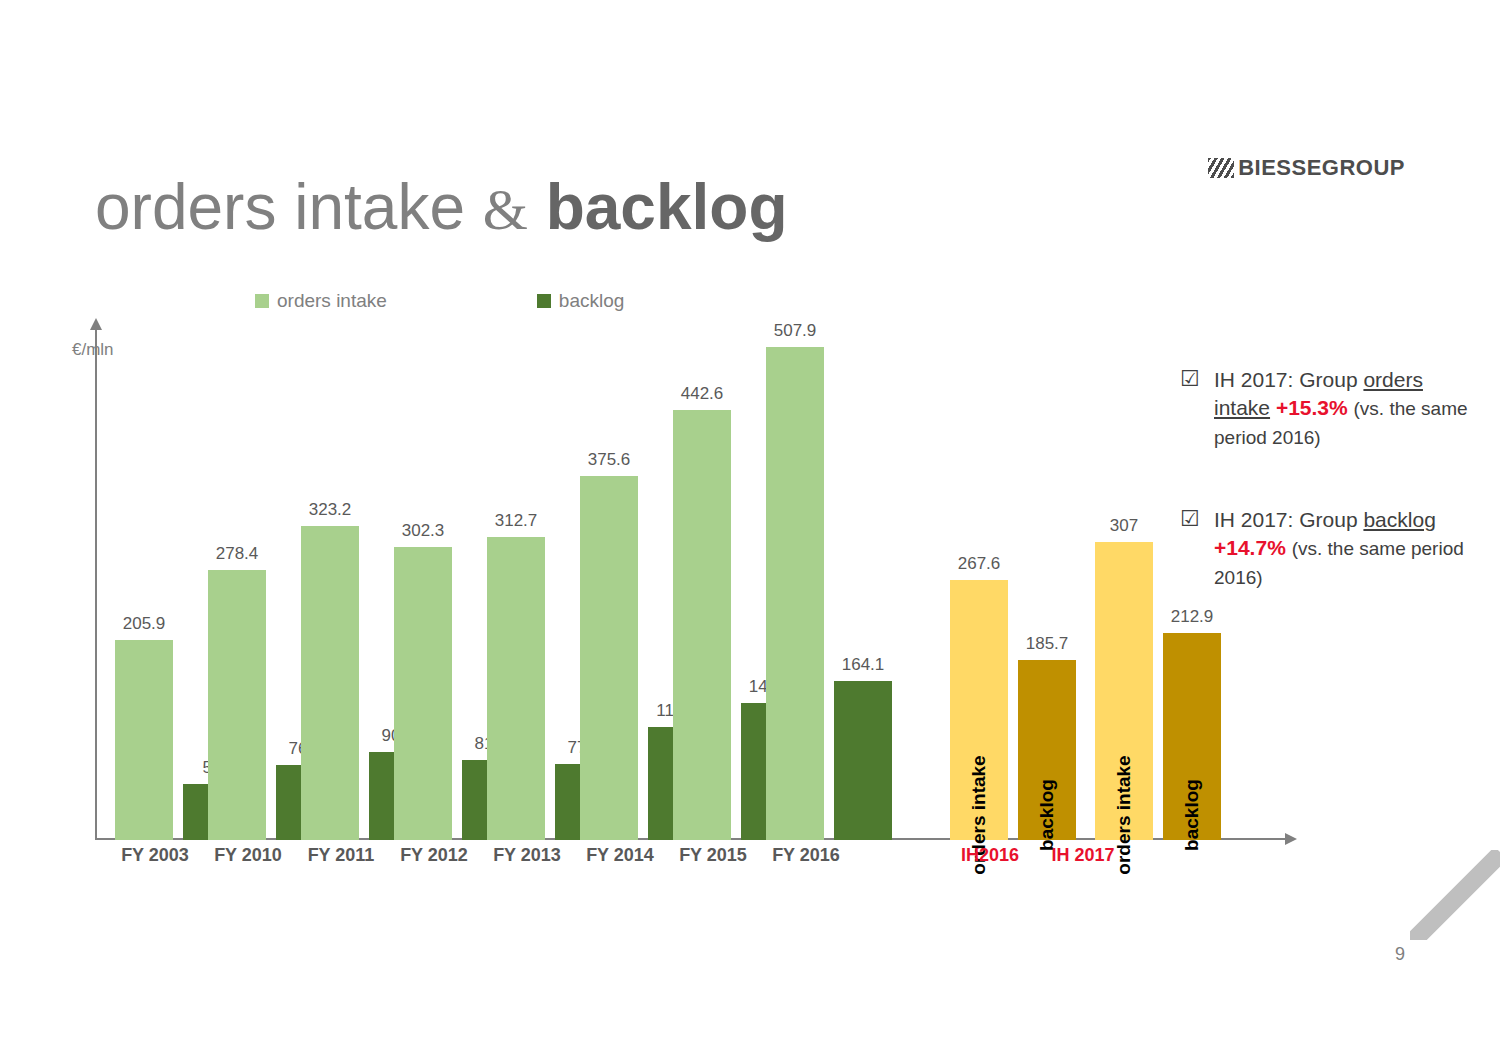BIESSEGROUP
orders intake & backlog
orders intake backlog
€/mln
205.9
58
278.4
76.8
323.2
90.3
302.3
81.9
312.7
77.7
375.6
116.3
442.6
141.4
507.9
164.1
267.6 orders intake
185.7 backlog
307 orders intake
212.9 backlog
FY 2003
FY 2010
FY 2011
FY 2012
FY 2013
FY 2014
FY 2015
FY 2016
IH2016
IH 2017
IH 2017: Group orders intake +15.3% (vs. the same period 2016)
IH 2017: Group backlog +14.7% (vs. the same period 2016)
9